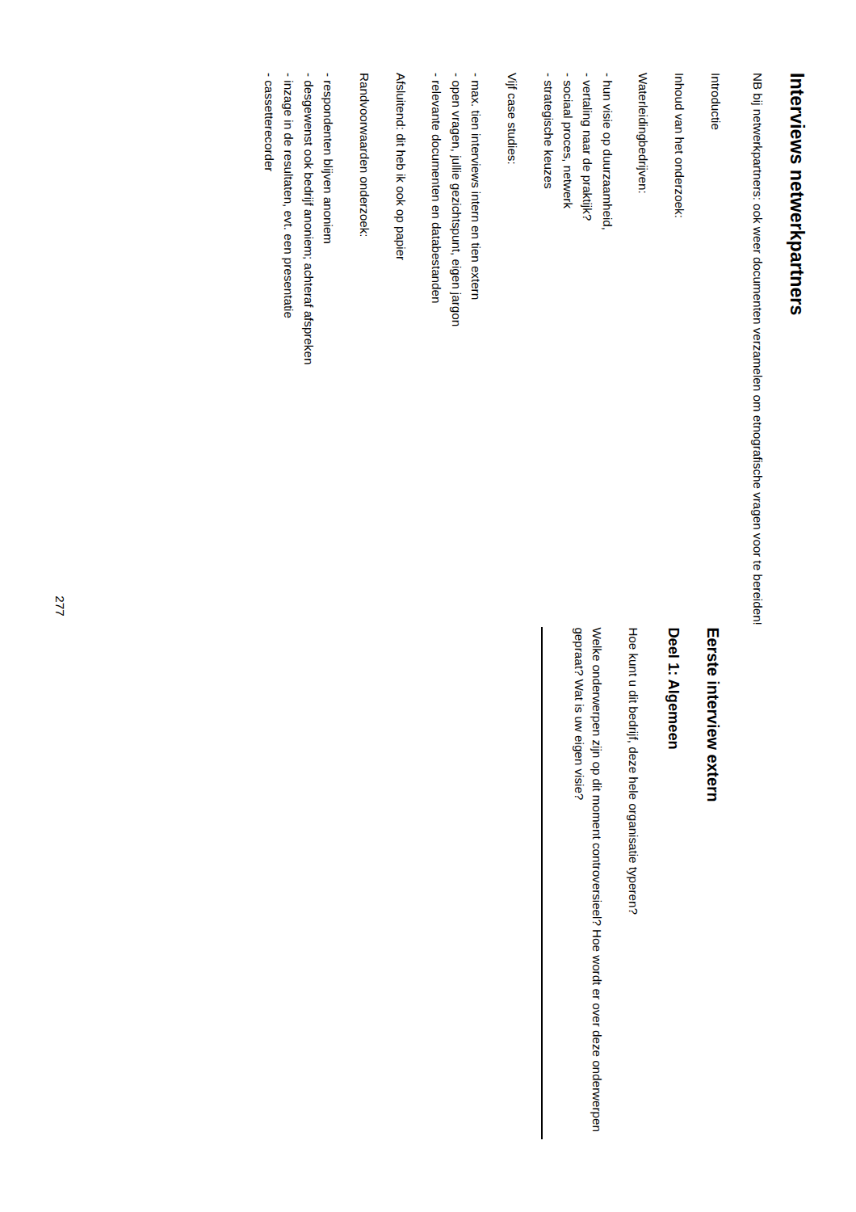Interviews netwerkpartners
NB bij netwerkpartners: ook weer documenten verzamelen om etnografische vragen voor te bereiden!
Introductie
Inhoud van het onderzoek:
Waterleidingbedrijven:
- hun visie op duurzaamheid,
- vertaling naar de praktijk?
- sociaal proces, netwerk
- strategische keuzes
Vijf case studies:
- max. tien interviews intern en tien extern
- open vragen, jullie gezichtspunt, eigen jargon
- relevante documenten en databestanden
Afsluitend: dit heb ik ook op papier
Randvoorwaarden onderzoek:
- respondenten blijven anoniem
- desgewenst ook bedrijf anoniem; achteraf afspreken
- inzage in de resultaten, evt. een presentatie
- cassetterecorder
Eerste interview extern
Deel 1: Algemeen
Hoe kunt u dit bedrijf, deze hele organisatie typeren?
Welke onderwerpen zijn op dit moment controversieel? Hoe wordt er over deze onderwerpen gepraat? Wat is uw eigen visie?
277